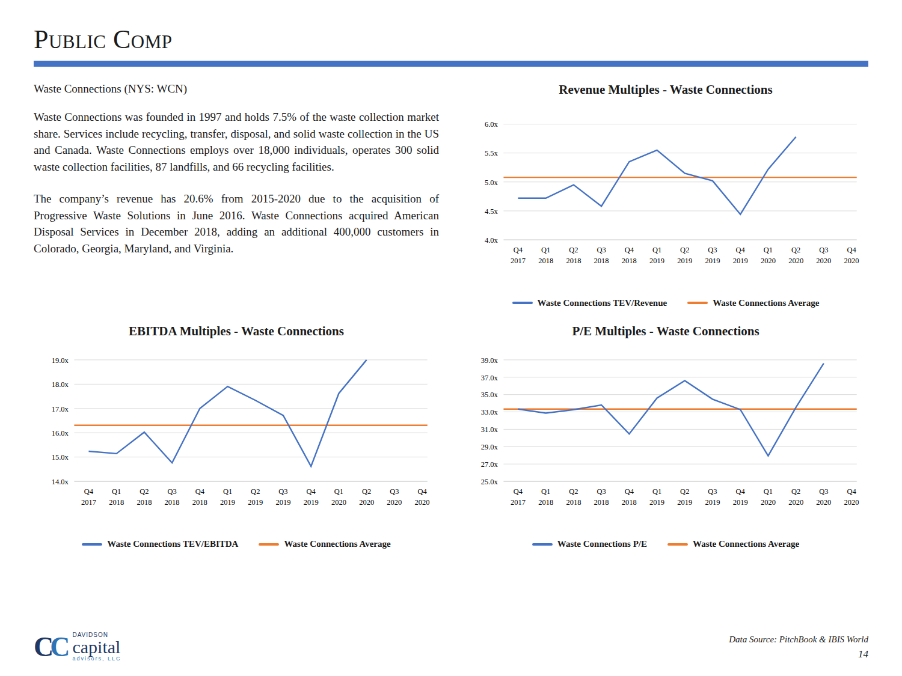Public Comp
Waste Connections (NYS: WCN)
Waste Connections was founded in 1997 and holds 7.5% of the waste collection market share. Services include recycling, transfer, disposal, and solid waste collection in the US and Canada. Waste Connections employs over 18,000 individuals, operates 300 solid waste collection facilities, 87 landfills, and 66 recycling facilities.
The company’s revenue has 20.6% from 2015-2020 due to the acquisition of Progressive Waste Solutions in June 2016. Waste Connections acquired American Disposal Services in December 2018, adding an additional 400,000 customers in Colorado, Georgia, Maryland, and Virginia.
Revenue Multiples - Waste Connections
6.0x 5.5x 5.0x 4.5x 4.0x Q42017 Q12018 Q22018 Q32018 Q42018 Q12019 Q22019 Q32019 Q42019 Q12020 Q22020 Q32020 Q42020
Waste Connections TEV/Revenue Waste Connections Average
EBITDA Multiples - Waste Connections
19.0x 18.0x 17.0x 16.0x 15.0x 14.0x Q42017 Q12018 Q22018 Q32018 Q42018 Q12019 Q22019 Q32019 Q42019 Q12020 Q22020 Q32020 Q42020
Waste Connections TEV/EBITDA Waste Connections Average
P/E Multiples - Waste Connections
39.0x 37.0x 35.0x 33.0x 31.0x 29.0x 27.0x 25.0x Q42017 Q12018 Q22018 Q32018 Q42018 Q12019 Q22019 Q32019 Q42019 Q12020 Q22020 Q32020 Q42020
Waste Connections P/E Waste Connections Average
CC
DAVIDSON
capital
advisors, LLC
Data Source: PitchBook & IBIS World
14